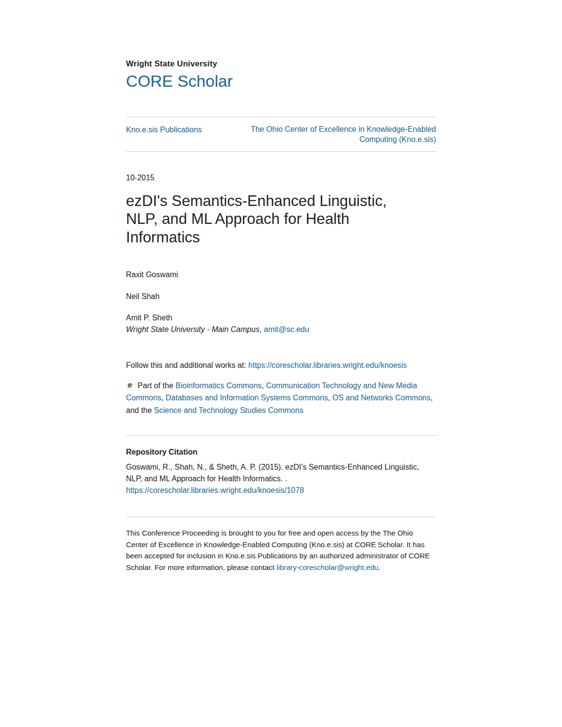Wright State University
CORE Scholar
Kno.e.sis Publications
The Ohio Center of Excellence in Knowledge-Enabled Computing (Kno.e.sis)
10-2015
ezDI's Semantics-Enhanced Linguistic, NLP, and ML Approach for Health Informatics
Raxit Goswami
Neil Shah
Amit P. Sheth
Wright State University - Main Campus, amit@sc.edu
Follow this and additional works at: https://corescholar.libraries.wright.edu/knoesis
Part of the Bioinformatics Commons, Communication Technology and New Media Commons, Databases and Information Systems Commons, OS and Networks Commons, and the Science and Technology Studies Commons
Repository Citation
Goswami, R., Shah, N., & Sheth, A. P. (2015). ezDI's Semantics-Enhanced Linguistic, NLP, and ML Approach for Health Informatics. .
https://corescholar.libraries.wright.edu/knoesis/1078
This Conference Proceeding is brought to you for free and open access by the The Ohio Center of Excellence in Knowledge-Enabled Computing (Kno.e.sis) at CORE Scholar. It has been accepted for inclusion in Kno.e.sis Publications by an authorized administrator of CORE Scholar. For more information, please contact library-corescholar@wright.edu.